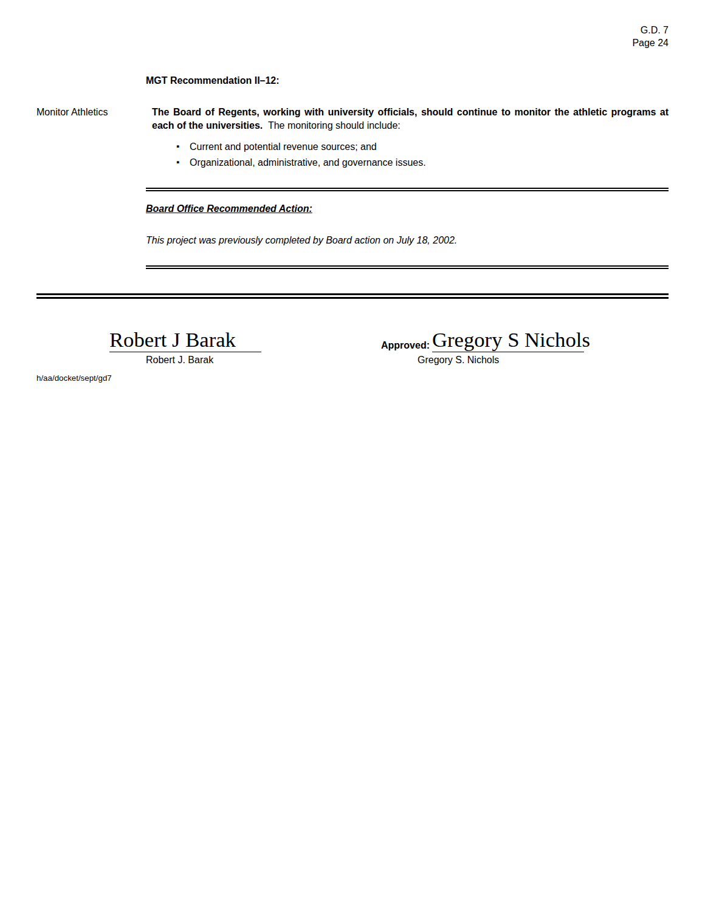G.D. 7
Page 24
MGT Recommendation II–12:
Monitor Athletics
The Board of Regents, working with university officials, should continue to monitor the athletic programs at each of the universities. The monitoring should include:
Current and potential revenue sources; and
Organizational, administrative, and governance issues.
Board Office Recommended Action:
This project was previously completed by Board action on July 18, 2002.
Robert J Barak
Robert J. Barak
Approved:
Gregory S Nichols
Gregory S. Nichols
h/aa/docket/sept/gd7